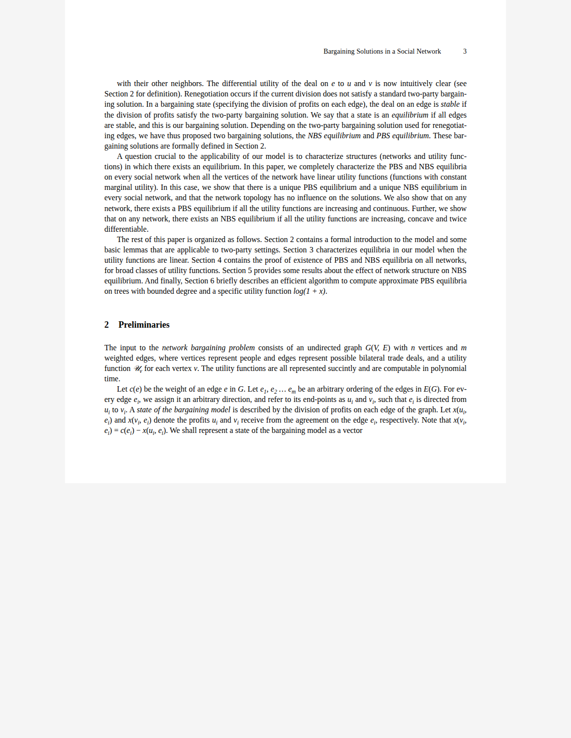Bargaining Solutions in a Social Network 3
with their other neighbors. The differential utility of the deal on e to u and v is now intuitively clear (see Section 2 for definition). Renegotiation occurs if the current division does not satisfy a standard two-party bargaining solution. In a bargaining state (specifying the division of profits on each edge), the deal on an edge is stable if the division of profits satisfy the two-party bargaining solution. We say that a state is an equilibrium if all edges are stable, and this is our bargaining solution. Depending on the two-party bargaining solution used for renegotiating edges, we have thus proposed two bargaining solutions, the NBS equilibrium and PBS equilibrium. These bargaining solutions are formally defined in Section 2.
A question crucial to the applicability of our model is to characterize structures (networks and utility functions) in which there exists an equilibrium. In this paper, we completely characterize the PBS and NBS equilibria on every social network when all the vertices of the network have linear utility functions (functions with constant marginal utility). In this case, we show that there is a unique PBS equilibrium and a unique NBS equilibrium in every social network, and that the network topology has no influence on the solutions. We also show that on any network, there exists a PBS equilibrium if all the utility functions are increasing and continuous. Further, we show that on any network, there exists an NBS equilibrium if all the utility functions are increasing, concave and twice differentiable.
The rest of this paper is organized as follows. Section 2 contains a formal introduction to the model and some basic lemmas that are applicable to two-party settings. Section 3 characterizes equilibria in our model when the utility functions are linear. Section 4 contains the proof of existence of PBS and NBS equilibria on all networks, for broad classes of utility functions. Section 5 provides some results about the effect of network structure on NBS equilibrium. And finally, Section 6 briefly describes an efficient algorithm to compute approximate PBS equilibria on trees with bounded degree and a specific utility function log(1 + x).
2 Preliminaries
The input to the network bargaining problem consists of an undirected graph G(V, E) with n vertices and m weighted edges, where vertices represent people and edges represent possible bilateral trade deals, and a utility function 𝒰v for each vertex v. The utility functions are all represented succintly and are computable in polynomial time.
Let c(e) be the weight of an edge e in G. Let e1, e2 … em be an arbitrary ordering of the edges in E(G). For every edge ei, we assign it an arbitrary direction, and refer to its end-points as ui and vi, such that ei is directed from ui to vi. A state of the bargaining model is described by the division of profits on each edge of the graph. Let x(ui, ei) and x(vi, ei) denote the profits ui and vi receive from the agreement on the edge ei, respectively. Note that x(vi, ei) = c(ei) − x(ui, ei). We shall represent a state of the bargaining model as a vector